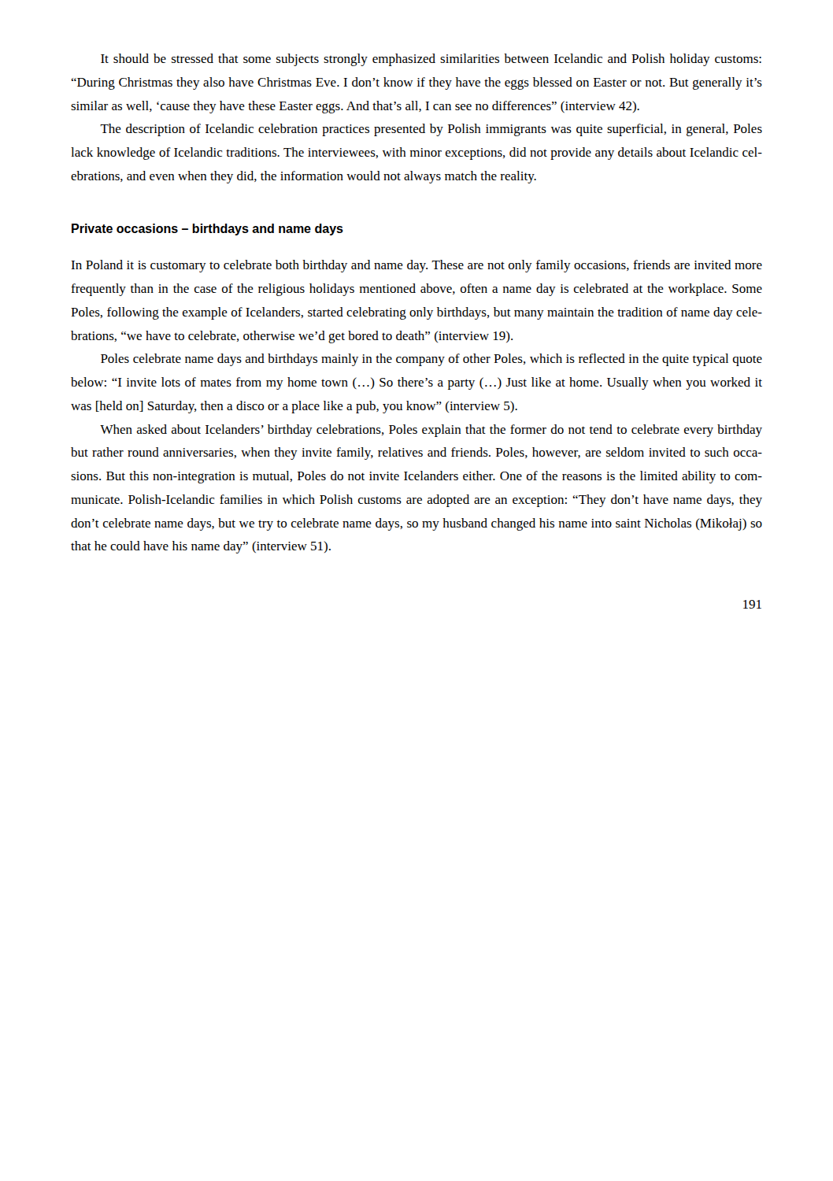It should be stressed that some subjects strongly emphasized similarities between Icelandic and Polish holiday customs: “During Christmas they also have Christmas Eve. I don’t know if they have the eggs blessed on Easter or not. But generally it’s similar as well, ‘cause they have these Easter eggs. And that’s all, I can see no differences” (interview 42).
The description of Icelandic celebration practices presented by Polish immigrants was quite superficial, in general, Poles lack knowledge of Icelandic traditions. The interviewees, with minor exceptions, did not provide any details about Icelandic celebrations, and even when they did, the information would not always match the reality.
Private occasions – birthdays and name days
In Poland it is customary to celebrate both birthday and name day. These are not only family occasions, friends are invited more frequently than in the case of the religious holidays mentioned above, often a name day is celebrated at the workplace. Some Poles, following the example of Icelanders, started celebrating only birthdays, but many maintain the tradition of name day celebrations, “we have to celebrate, otherwise we’d get bored to death” (interview 19).
Poles celebrate name days and birthdays mainly in the company of other Poles, which is reflected in the quite typical quote below: “I invite lots of mates from my home town (…) So there’s a party (…) Just like at home. Usually when you worked it was [held on] Saturday, then a disco or a place like a pub, you know” (interview 5).
When asked about Icelanders’ birthday celebrations, Poles explain that the former do not tend to celebrate every birthday but rather round anniversaries, when they invite family, relatives and friends. Poles, however, are seldom invited to such occasions. But this non-integration is mutual, Poles do not invite Icelanders either. One of the reasons is the limited ability to communicate. Polish-Icelandic families in which Polish customs are adopted are an exception: “They don’t have name days, they don’t celebrate name days, but we try to celebrate name days, so my husband changed his name into saint Nicholas (Mikołaj) so that he could have his name day” (interview 51).
191